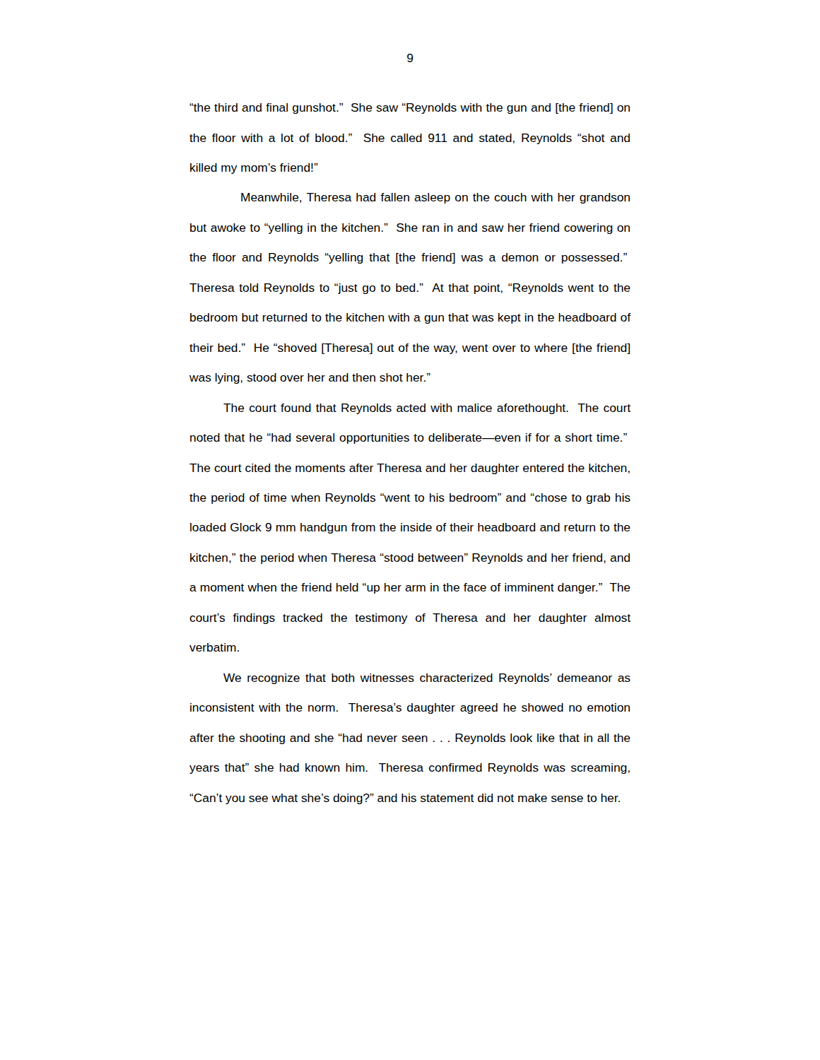9
“the third and final gunshot.” She saw “Reynolds with the gun and [the friend] on the floor with a lot of blood.” She called 911 and stated, Reynolds “shot and killed my mom’s friend!”
Meanwhile, Theresa had fallen asleep on the couch with her grandson but awoke to “yelling in the kitchen.” She ran in and saw her friend cowering on the floor and Reynolds “yelling that [the friend] was a demon or possessed.” Theresa told Reynolds to “just go to bed.” At that point, “Reynolds went to the bedroom but returned to the kitchen with a gun that was kept in the headboard of their bed.” He “shoved [Theresa] out of the way, went over to where [the friend] was lying, stood over her and then shot her.”
The court found that Reynolds acted with malice aforethought. The court noted that he “had several opportunities to deliberate—even if for a short time.” The court cited the moments after Theresa and her daughter entered the kitchen, the period of time when Reynolds “went to his bedroom” and “chose to grab his loaded Glock 9 mm handgun from the inside of their headboard and return to the kitchen,” the period when Theresa “stood between” Reynolds and her friend, and a moment when the friend held “up her arm in the face of imminent danger.” The court’s findings tracked the testimony of Theresa and her daughter almost verbatim.
We recognize that both witnesses characterized Reynolds’ demeanor as inconsistent with the norm. Theresa’s daughter agreed he showed no emotion after the shooting and she “had never seen . . . Reynolds look like that in all the years that” she had known him. Theresa confirmed Reynolds was screaming, “Can’t you see what she’s doing?” and his statement did not make sense to her.